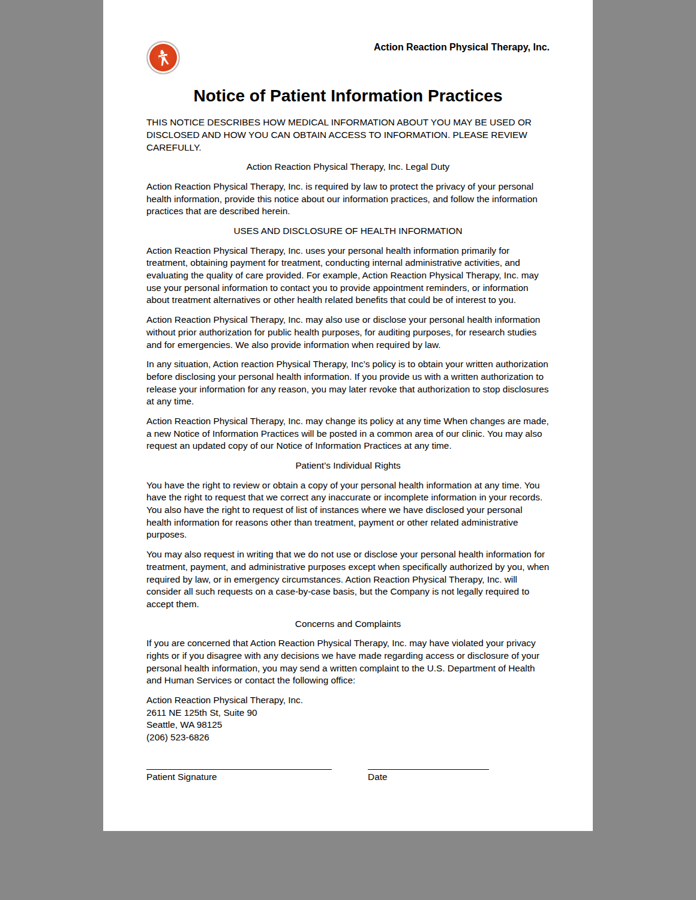Action Reaction Physical Therapy, Inc.
Notice of Patient Information Practices
This notice describes how medical information about you may be used or disclosed and how you can obtain access to information. Please review carefully.
Action Reaction Physical Therapy, Inc. Legal Duty
Action Reaction Physical Therapy, Inc. is required by law to protect the privacy of your personal health information, provide this notice about our information practices, and follow the information practices that are described herein.
USES AND DISCLOSURE OF HEALTH INFORMATION
Action Reaction Physical Therapy, Inc. uses your personal health information primarily for treatment, obtaining payment for treatment, conducting internal administrative activities, and evaluating the quality of care provided. For example, Action Reaction Physical Therapy, Inc. may use your personal information to contact you to provide appointment reminders, or information about treatment alternatives or other health related benefits that could be of interest to you.
Action Reaction Physical Therapy, Inc. may also use or disclose your personal health information without prior authorization for public health purposes, for auditing purposes, for research studies and for emergencies. We also provide information when required by law.
In any situation, Action reaction Physical Therapy, Inc’s policy is to obtain your written authorization before disclosing your personal health information. If you provide us with a written authorization to release your information for any reason, you may later revoke that authorization to stop disclosures at any time.
Action Reaction Physical Therapy, Inc. may change its policy at any time When changes are made, a new Notice of Information Practices will be posted in a common area of our clinic. You may also request an updated copy of our Notice of Information Practices at any time.
Patient’s Individual Rights
You have the right to review or obtain a copy of your personal health information at any time. You have the right to request that we correct any inaccurate or incomplete information in your records. You also have the right to request of list of instances where we have disclosed your personal health information for reasons other than treatment, payment or other related administrative purposes.
You may also request in writing that we do not use or disclose your personal health information for treatment, payment, and administrative purposes except when specifically authorized by you, when required by law, or in emergency circumstances. Action Reaction Physical Therapy, Inc. will consider all such requests on a case-by-case basis, but the Company is not legally required to accept them.
Concerns and Complaints
If you are concerned that Action Reaction Physical Therapy, Inc. may have violated your privacy rights or if you disagree with any decisions we have made regarding access or disclosure of your personal health information, you may send a written complaint to the U.S. Department of Health and Human Services or contact the following office:
Action Reaction Physical Therapy, Inc.
2611 NE 125th St, Suite 90
Seattle, WA 98125
(206) 523-6826
Patient Signature
Date